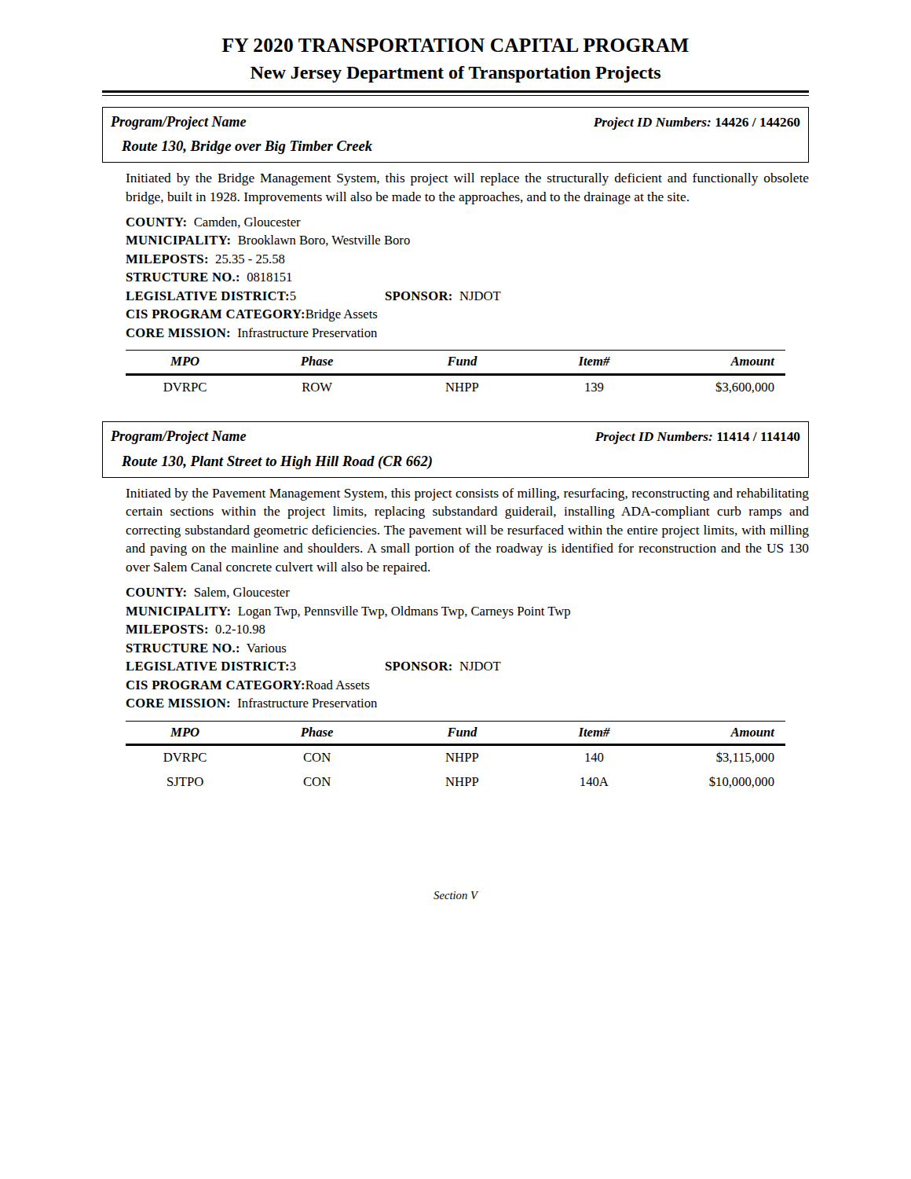FY 2020 TRANSPORTATION CAPITAL PROGRAM
New Jersey Department of Transportation Projects
Program/Project Name Project ID Numbers: 14426 / 144260
Route 130, Bridge over Big Timber Creek
Initiated by the Bridge Management System, this project will replace the structurally deficient and functionally obsolete bridge, built in 1928. Improvements will also be made to the approaches, and to the drainage at the site.
COUNTY: Camden, Gloucester
MUNICIPALITY: Brooklawn Boro, Westville Boro
MILEPOSTS: 25.35 - 25.58
STRUCTURE NO.: 0818151
LEGISLATIVE DISTRICT: 5 SPONSOR: NJDOT
CIS PROGRAM CATEGORY: Bridge Assets
CORE MISSION: Infrastructure Preservation
| MPO | Phase | Fund | Item# | Amount |
| --- | --- | --- | --- | --- |
| DVRPC | ROW | NHPP | 139 | $3,600,000 |
Program/Project Name Project ID Numbers: 11414 / 114140
Route 130, Plant Street to High Hill Road (CR 662)
Initiated by the Pavement Management System, this project consists of milling, resurfacing, reconstructing and rehabilitating certain sections within the project limits, replacing substandard guiderail, installing ADA-compliant curb ramps and correcting substandard geometric deficiencies. The pavement will be resurfaced within the entire project limits, with milling and paving on the mainline and shoulders. A small portion of the roadway is identified for reconstruction and the US 130 over Salem Canal concrete culvert will also be repaired.
COUNTY: Salem, Gloucester
MUNICIPALITY: Logan Twp, Pennsville Twp, Oldmans Twp, Carneys Point Twp
MILEPOSTS: 0.2-10.98
STRUCTURE NO.: Various
LEGISLATIVE DISTRICT: 3 SPONSOR: NJDOT
CIS PROGRAM CATEGORY: Road Assets
CORE MISSION: Infrastructure Preservation
| MPO | Phase | Fund | Item# | Amount |
| --- | --- | --- | --- | --- |
| DVRPC | CON | NHPP | 140 | $3,115,000 |
| SJTPO | CON | NHPP | 140A | $10,000,000 |
Section V